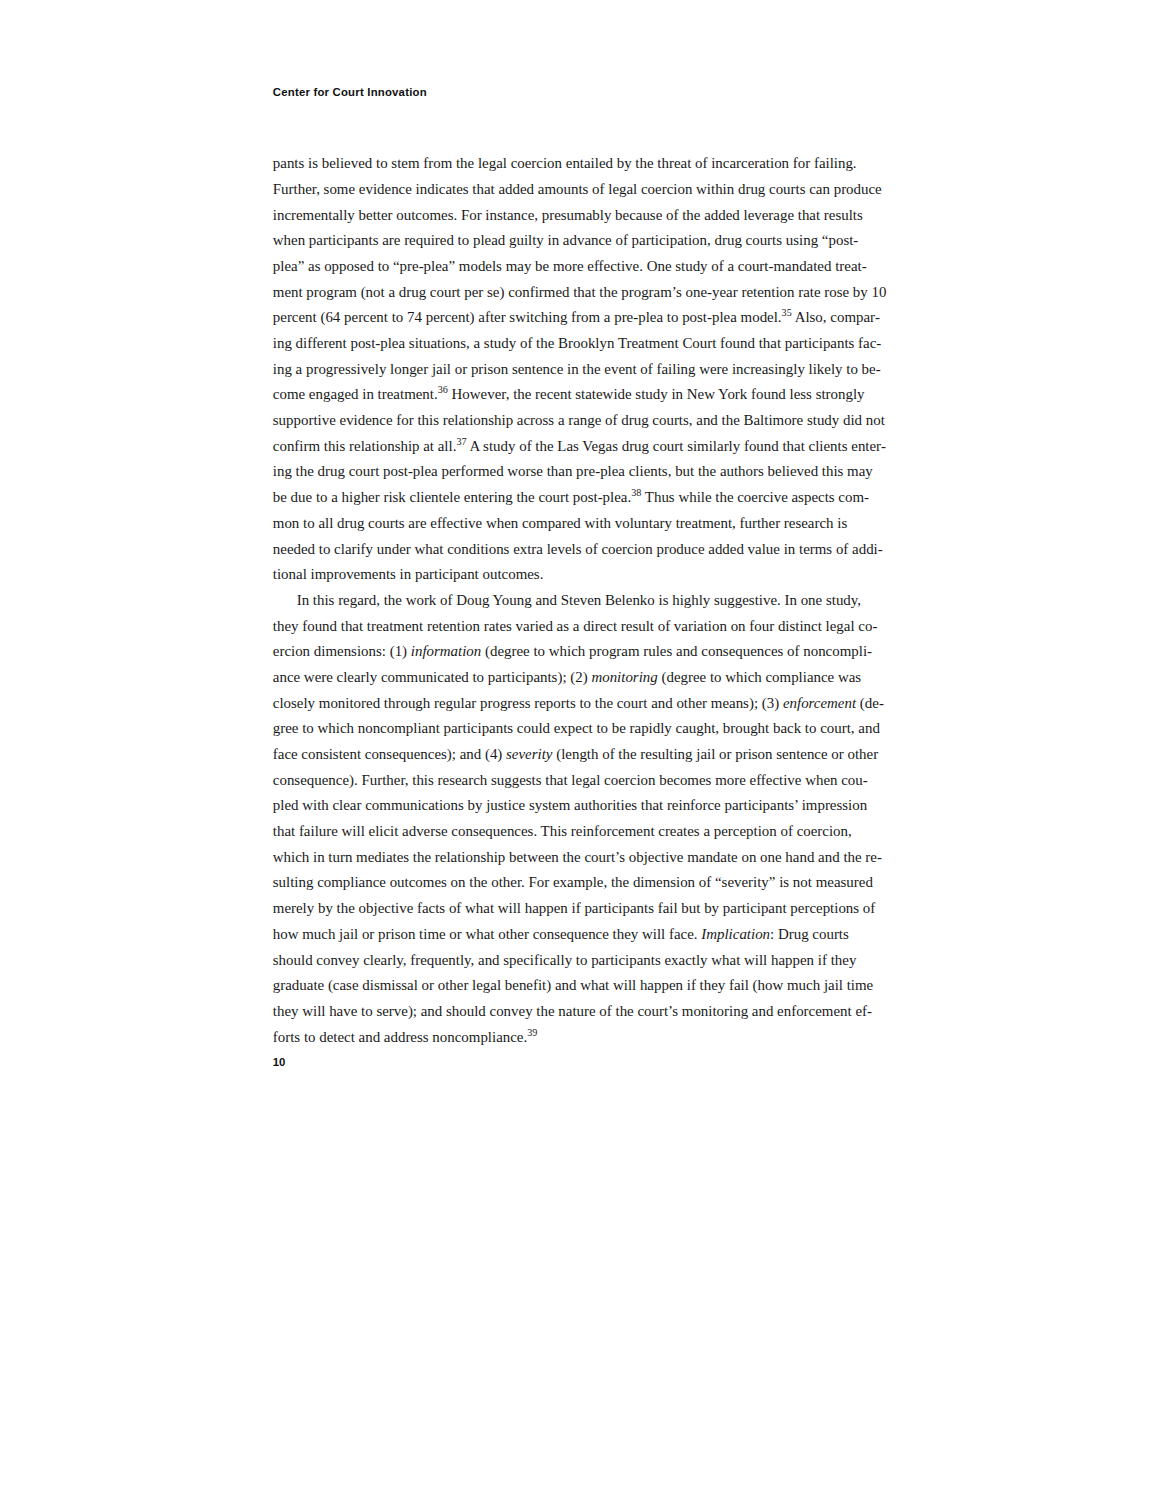Center for Court Innovation
pants is believed to stem from the legal coercion entailed by the threat of incarceration for failing. Further, some evidence indicates that added amounts of legal coercion within drug courts can produce incrementally better outcomes. For instance, presumably because of the added leverage that results when participants are required to plead guilty in advance of participation, drug courts using “post-plea” as opposed to “pre-plea” models may be more effective. One study of a court-mandated treatment program (not a drug court per se) confirmed that the program’s one-year retention rate rose by 10 percent (64 percent to 74 percent) after switching from a pre-plea to post-plea model.35 Also, comparing different post-plea situations, a study of the Brooklyn Treatment Court found that participants facing a progressively longer jail or prison sentence in the event of failing were increasingly likely to become engaged in treatment.36 However, the recent statewide study in New York found less strongly supportive evidence for this relationship across a range of drug courts, and the Baltimore study did not confirm this relationship at all.37 A study of the Las Vegas drug court similarly found that clients entering the drug court post-plea performed worse than pre-plea clients, but the authors believed this may be due to a higher risk clientele entering the court post-plea.38 Thus while the coercive aspects common to all drug courts are effective when compared with voluntary treatment, further research is needed to clarify under what conditions extra levels of coercion produce added value in terms of additional improvements in participant outcomes.
In this regard, the work of Doug Young and Steven Belenko is highly suggestive. In one study, they found that treatment retention rates varied as a direct result of variation on four distinct legal coercion dimensions: (1) information (degree to which program rules and consequences of noncompliance were clearly communicated to participants); (2) monitoring (degree to which compliance was closely monitored through regular progress reports to the court and other means); (3) enforcement (degree to which noncompliant participants could expect to be rapidly caught, brought back to court, and face consistent consequences); and (4) severity (length of the resulting jail or prison sentence or other consequence). Further, this research suggests that legal coercion becomes more effective when coupled with clear communications by justice system authorities that reinforce participants’ impression that failure will elicit adverse consequences. This reinforcement creates a perception of coercion, which in turn mediates the relationship between the court’s objective mandate on one hand and the resulting compliance outcomes on the other. For example, the dimension of “severity” is not measured merely by the objective facts of what will happen if participants fail but by participant perceptions of how much jail or prison time or what other consequence they will face. Implication: Drug courts should convey clearly, frequently, and specifically to participants exactly what will happen if they graduate (case dismissal or other legal benefit) and what will happen if they fail (how much jail time they will have to serve); and should convey the nature of the court’s monitoring and enforcement efforts to detect and address noncompliance.39
10